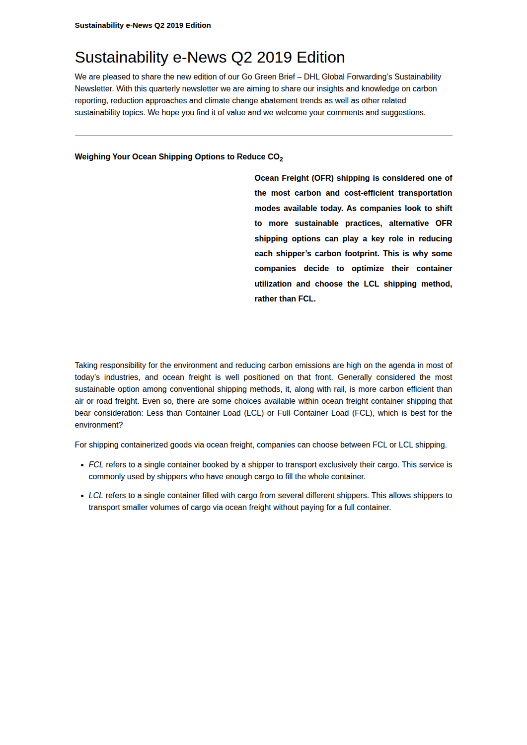Sustainability e-News Q2 2019 Edition
Sustainability e-News Q2 2019 Edition
We are pleased to share the new edition of our Go Green Brief – DHL Global Forwarding’s Sustainability Newsletter. With this quarterly newsletter we are aiming to share our insights and knowledge on carbon reporting, reduction approaches and climate change abatement trends as well as other related sustainability topics. We hope you find it of value and we welcome your comments and suggestions.
Weighing Your Ocean Shipping Options to Reduce CO2
Ocean Freight (OFR) shipping is considered one of the most carbon and cost-efficient transportation modes available today. As companies look to shift to more sustainable practices, alternative OFR shipping options can play a key role in reducing each shipper’s carbon footprint. This is why some companies decide to optimize their container utilization and choose the LCL shipping method, rather than FCL.
Taking responsibility for the environment and reducing carbon emissions are high on the agenda in most of today’s industries, and ocean freight is well positioned on that front. Generally considered the most sustainable option among conventional shipping methods, it, along with rail, is more carbon efficient than air or road freight. Even so, there are some choices available within ocean freight container shipping that bear consideration: Less than Container Load (LCL) or Full Container Load (FCL), which is best for the environment?
For shipping containerized goods via ocean freight, companies can choose between FCL or LCL shipping.
FCL refers to a single container booked by a shipper to transport exclusively their cargo. This service is commonly used by shippers who have enough cargo to fill the whole container.
LCL refers to a single container filled with cargo from several different shippers. This allows shippers to transport smaller volumes of cargo via ocean freight without paying for a full container.